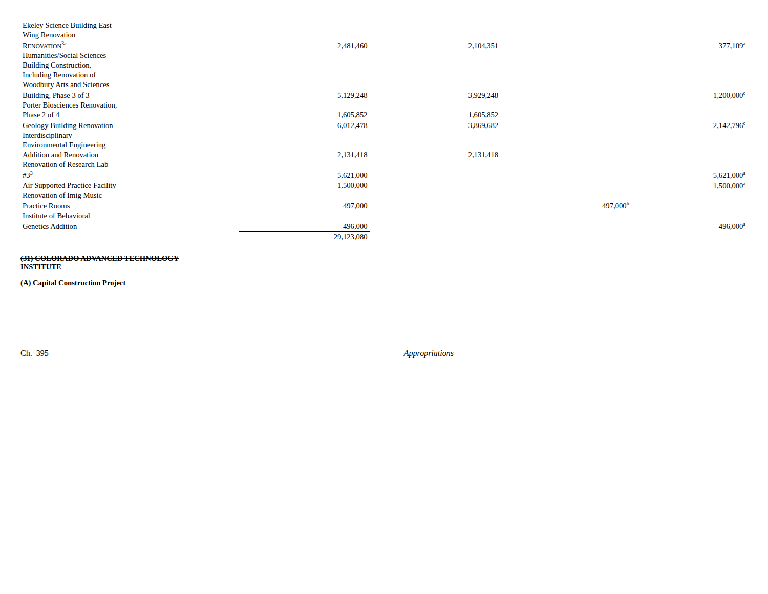| Ekeley Science Building East | | | | |
| Wing Renovation | | | | |
| R ENOVATION 3a | 2,481,460 | 2,104,351 | | 377,109 a |
| Humanities/Social Sciences | | | | |
| Building Construction, | | | | |
| Including Renovation of | | | | |
| Woodbury Arts and Sciences | | | | |
| Building, Phase 3 of 3 | 5,129,248 | 3,929,248 | | 1,200,000 c |
| Porter Biosciences Renovation, | | | | |
| Phase 2 of 4 | 1,605,852 | 1,605,852 | | |
| Geology Building Renovation | 6,012,478 | 3,869,682 | | 2,142,796 c |
| Interdisciplinary | | | | |
| Environmental Engineering | | | | |
| Addition and Renovation | 2,131,418 | 2,131,418 | | |
| Renovation of Research Lab | | | | |
| #3 3 | 5,621,000 | | | 5,621,000 a |
| Air Supported Practice Facility | 1,500,000 | | | 1,500,000 a |
| Renovation of Imig Music | | | | |
| Practice Rooms | 497,000 | | 497,000 b | |
| Institute of Behavioral | | | | |
| Genetics Addition | 496,000 | | | 496,000 a |
| | 29,123,080 | | | |
(31) COLORADO ADVANCED TECHNOLOGY
INSTITUTE
(A) Capital Construction Project
Ch. 395 Appropriations